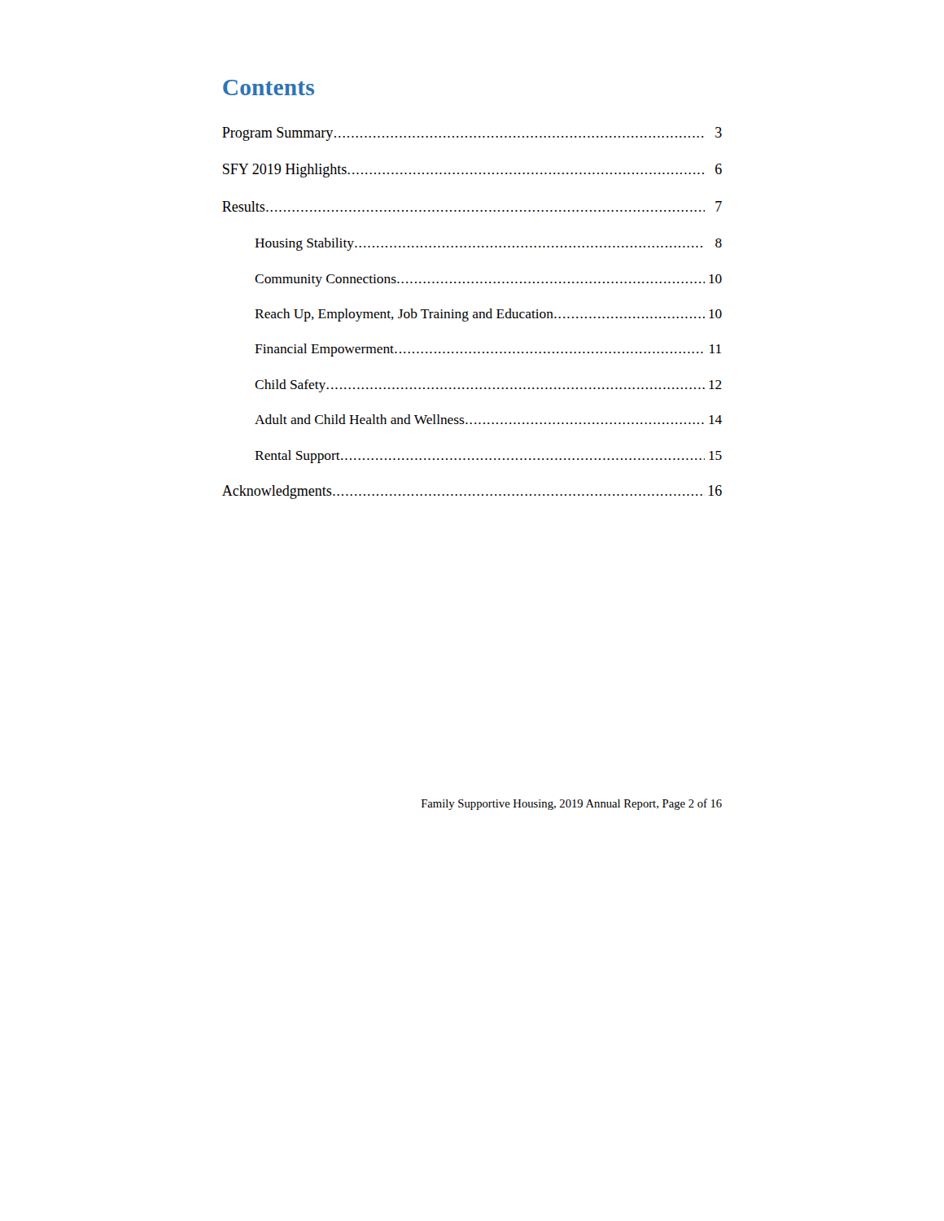Contents
Program Summary ........................................................................................................................... 3
SFY 2019 Highlights ....................................................................................................................... 6
Results ............................................................................................................................................. 7
Housing Stability ............................................................................................................................. 8
Community Connections ......................................................................................................... 10
Reach Up, Employment, Job Training and Education ............................................................ 10
Financial Empowerment .............................................................................................................. 11
Child Safety ......................................................................................................................... 12
Adult and Child Health and Wellness ....................................................................................... 14
Rental Support ......................................................................................................................... 15
Acknowledgments ......................................................................................................................... 16
Family Supportive Housing, 2019 Annual Report, Page 2 of 16